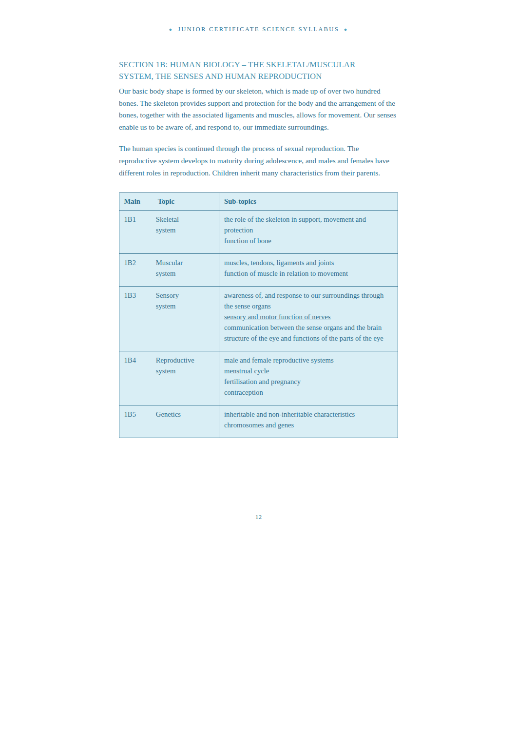●JUNIOR CERTIFICATE SCIENCE SYLLABUS●
SECTION 1B: HUMAN BIOLOGY – THE SKELETAL/MUSCULAR
SYSTEM, THE SENSES AND HUMAN REPRODUCTION
Our basic body shape is formed by our skeleton, which is made up of over two hundred bones. The skeleton provides support and protection for the body and the arrangement of the bones, together with the associated ligaments and muscles, allows for movement. Our senses enable us to be aware of, and respond to, our immediate surroundings.
The human species is continued through the process of sexual reproduction. The reproductive system develops to maturity during adolescence, and males and females have different roles in reproduction. Children inherit many characteristics from their parents.
| Main | Topic | Sub-topics |
| --- | --- | --- |
| 1B1 | Skeletal system | the role of the skeleton in support, movement and protection function of bone |
| 1B2 | Muscular system | muscles, tendons, ligaments and joints function of muscle in relation to movement |
| 1B3 | Sensory system | awareness of, and response to our surroundings through the sense organs sensory and motor function of nerves communication between the sense organs and the brain structure of the eye and functions of the parts of the eye |
| 1B4 | Reproductive system | male and female reproductive systems menstrual cycle fertilisation and pregnancy contraception |
| 1B5 | Genetics | inheritable and non-inheritable characteristics chromosomes and genes |
12